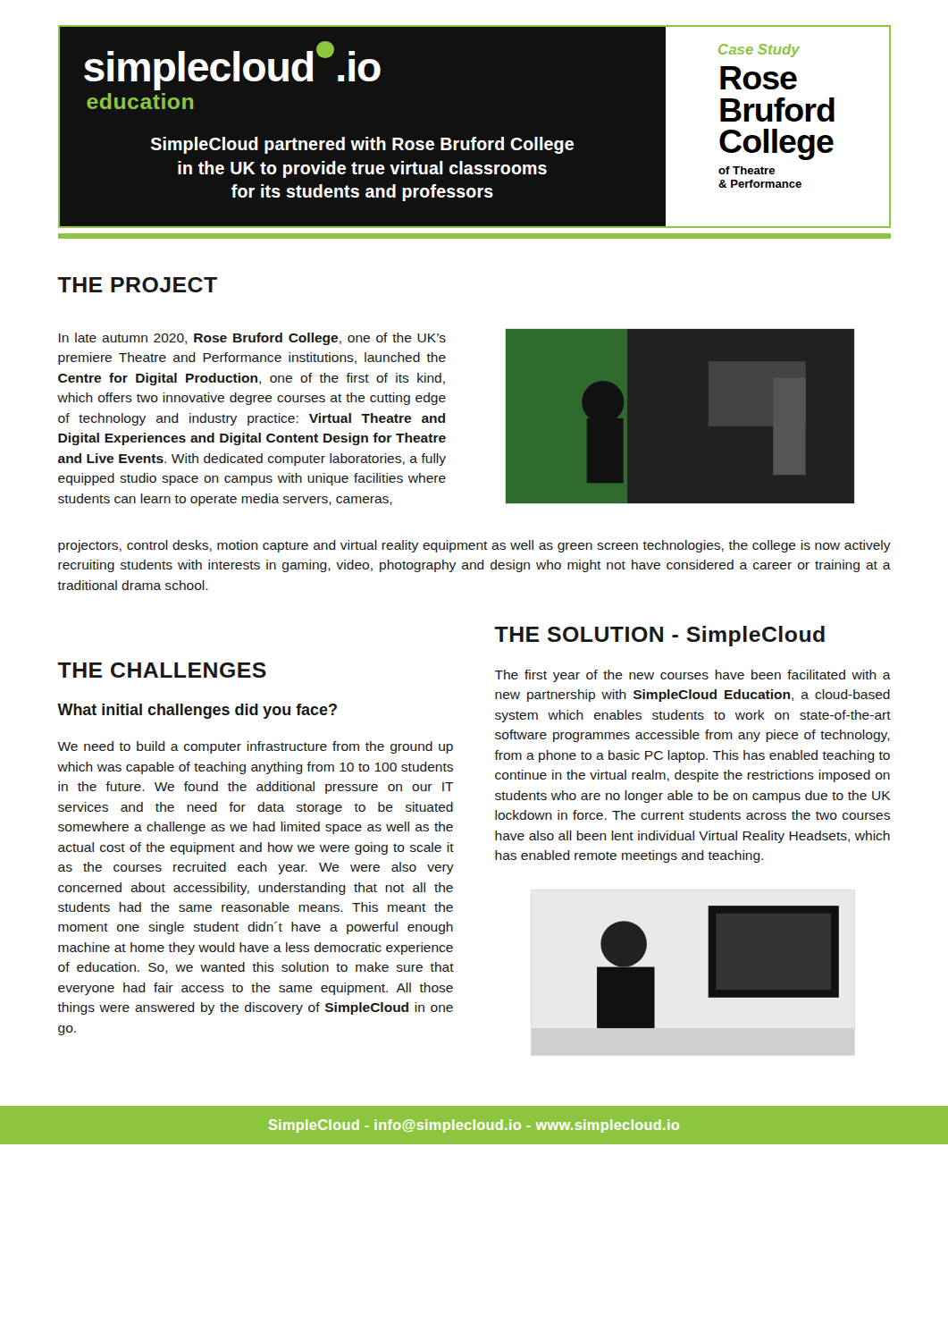simplecloud .io
education
SimpleCloud partnered with Rose Bruford College
in the UK to provide true virtual classrooms
for its students and professors
Case Study
Rose
Bruford
College of Theatre
& Performance
THE PROJECT
In late autumn 2020, Rose Bruford College, one of the UK’s premiere Theatre and Performance institutions, launched the Centre for Digital Production, one of the first of its kind, which offers two innovative degree courses at the cutting edge of technology and industry practice: Virtual Theatre and Digital Experiences and Digital Content Design for Theatre and Live Events. With dedicated computer laboratories, a fully equipped studio space on campus with unique facilities where students can learn to operate media servers, cameras,
projectors, control desks, motion capture and virtual reality equipment as well as green screen technologies, the college is now actively recruiting students with interests in gaming, video, photography and design who might not have considered a career or training at a traditional drama school.
THE CHALLENGES
What initial challenges did you face?
We need to build a computer infrastructure from the ground up which was capable of teaching anything from 10 to 100 students in the future. We found the additional pressure on our IT services and the need for data storage to be situated somewhere a challenge as we had limited space as well as the actual cost of the equipment and how we were going to scale it as the courses recruited each year. We were also very concerned about accessibility, understanding that not all the students had the same reasonable means. This meant the moment one single student didn´t have a powerful enough machine at home they would have a less democratic experience of education. So, we wanted this solution to make sure that everyone had fair access to the same equipment. All those things were answered by the discovery of SimpleCloud in one go.
THE SOLUTION - SimpleCloud
The first year of the new courses have been facilitated with a new partnership with SimpleCloud Education, a cloud-based system which enables students to work on state-of-the-art software programmes accessible from any piece of technology, from a phone to a basic PC laptop. This has enabled teaching to continue in the virtual realm, despite the restrictions imposed on students who are no longer able to be on campus due to the UK lockdown in force. The current students across the two courses have also all been lent individual Virtual Reality Headsets, which has enabled remote meetings and teaching.
SimpleCloud - info@simplecloud.io - www.simplecloud.io